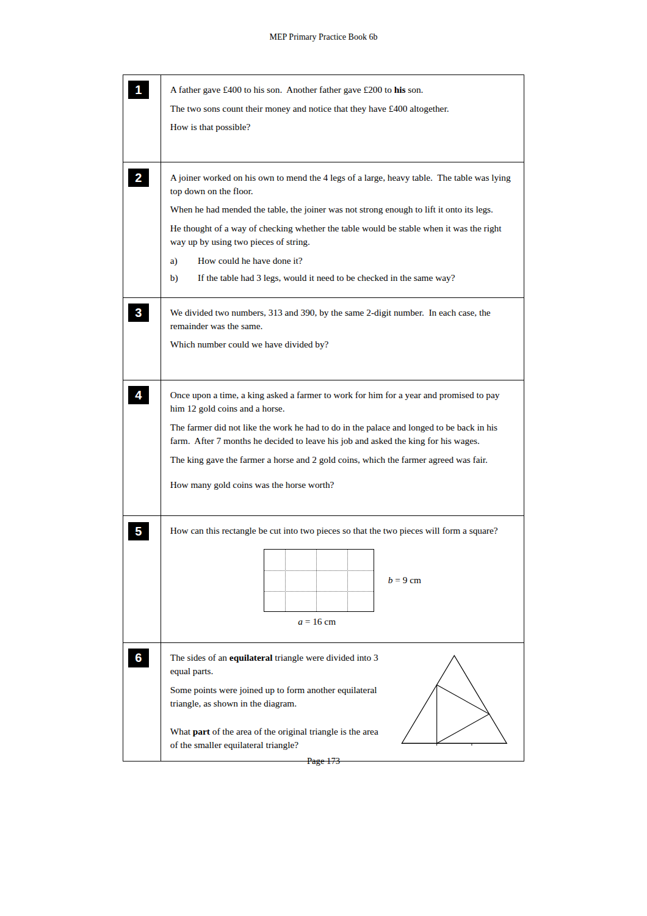MEP Primary Practice Book 6b
| 1 | A father gave £400 to his son. Another father gave £200 to his son. The two sons count their money and notice that they have £400 altogether. How is that possible? |
| 2 | A joiner worked on his own to mend the 4 legs of a large, heavy table. The table was lying top down on the floor. When he had mended the table, the joiner was not strong enough to lift it onto its legs. He thought of a way of checking whether the table would be stable when it was the right way up by using two pieces of string. a) How could he have done it? b) If the table had 3 legs, would it need to be checked in the same way? |
| 3 | We divided two numbers, 313 and 390, by the same 2-digit number. In each case, the remainder was the same. Which number could we have divided by? |
| 4 | Once upon a time, a king asked a farmer to work for him for a year and promised to pay him 12 gold coins and a horse. The farmer did not like the work he had to do in the palace and longed to be back in his farm. After 7 months he decided to leave his job and asked the king for his wages. The king gave the farmer a horse and 2 gold coins, which the farmer agreed was fair. How many gold coins was the horse worth? |
| 5 | How can this rectangle be cut into two pieces so that the two pieces will form a square? b = 9 cm a = 16 cm |
| 6 | The sides of an equilateral triangle were divided into 3 equal parts. Some points were joined up to form another equilateral triangle, as shown in the diagram. What part of the area of the original triangle is the area of the smaller equilateral triangle? |
Page 173